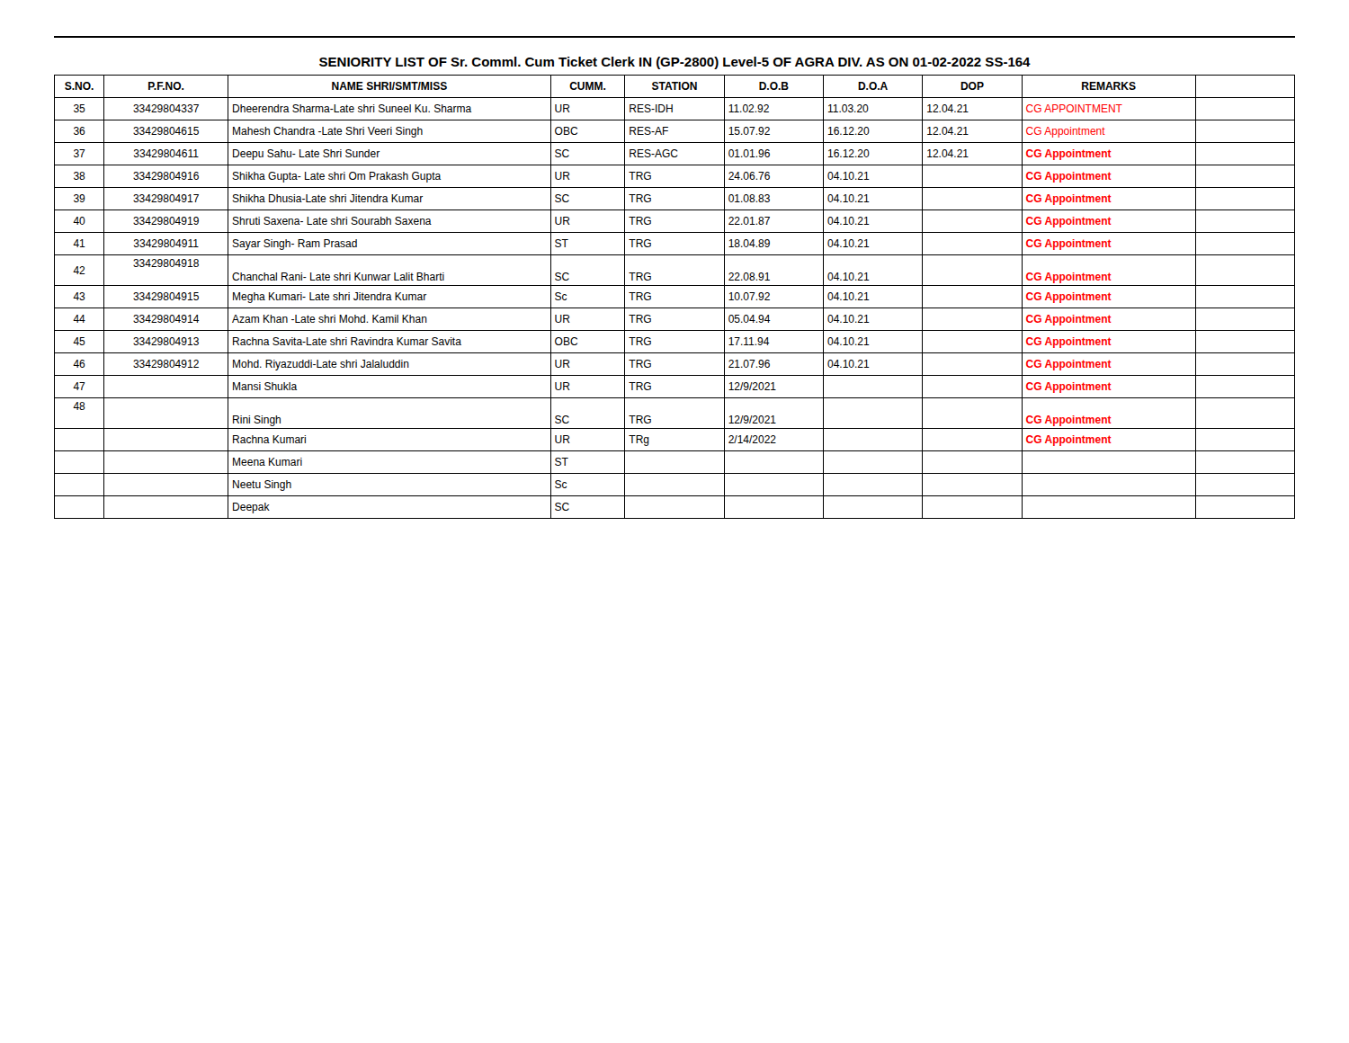SENIORITY LIST OF Sr. Comml. Cum Ticket Clerk IN (GP-2800) Level-5 OF AGRA DIV. AS ON 01-02-2022 SS-164
| S.NO. | P.F.NO. | NAME SHRI/SMT/MISS | CUMM. | STATION | D.O.B | D.O.A | DOP | REMARKS | |
| --- | --- | --- | --- | --- | --- | --- | --- | --- | --- |
| 35 | 33429804337 | Dheerendra Sharma-Late shri Suneel Ku. Sharma | UR | RES-IDH | 11.02.92 | 11.03.20 | 12.04.21 | CG APPOINTMENT | |
| 36 | 33429804615 | Mahesh Chandra -Late Shri Veeri Singh | OBC | RES-AF | 15.07.92 | 16.12.20 | 12.04.21 | CG Appointment | |
| 37 | 33429804611 | Deepu Sahu- Late Shri Sunder | SC | RES-AGC | 01.01.96 | 16.12.20 | 12.04.21 | CG Appointment | |
| 38 | 33429804916 | Shikha Gupta- Late shri Om Prakash Gupta | UR | TRG | 24.06.76 | 04.10.21 | | CG Appointment | |
| 39 | 33429804917 | Shikha Dhusia-Late shri Jitendra Kumar | SC | TRG | 01.08.83 | 04.10.21 | | CG Appointment | |
| 40 | 33429804919 | Shruti Saxena- Late shri Sourabh Saxena | UR | TRG | 22.01.87 | 04.10.21 | | CG Appointment | |
| 41 | 33429804911 | Sayar Singh- Ram Prasad | ST | TRG | 18.04.89 | 04.10.21 | | CG Appointment | |
| 42 | 33429804918 | Chanchal Rani- Late shri Kunwar Lalit Bharti | SC | TRG | 22.08.91 | 04.10.21 | | CG Appointment | |
| 43 | 33429804915 | Megha Kumari- Late shri Jitendra Kumar | Sc | TRG | 10.07.92 | 04.10.21 | | CG Appointment | |
| 44 | 33429804914 | Azam Khan -Late shri Mohd. Kamil Khan | UR | TRG | 05.04.94 | 04.10.21 | | CG Appointment | |
| 45 | 33429804913 | Rachna Savita-Late shri Ravindra Kumar Savita | OBC | TRG | 17.11.94 | 04.10.21 | | CG Appointment | |
| 46 | 33429804912 | Mohd. Riyazuddi-Late shri Jalaluddin | UR | TRG | 21.07.96 | 04.10.21 | | CG Appointment | |
| 47 | | Mansi Shukla | UR | TRG | 12/9/2021 | | | CG Appointment | |
| 48 | | Rini Singh | SC | TRG | 12/9/2021 | | | CG Appointment | |
| | | Rachna Kumari | UR | TRg | 2/14/2022 | | | CG Appointment | |
| | | Meena Kumari | ST | | | | | | |
| | | Neetu Singh | Sc | | | | | | |
| | | Deepak | SC | | | | | | |